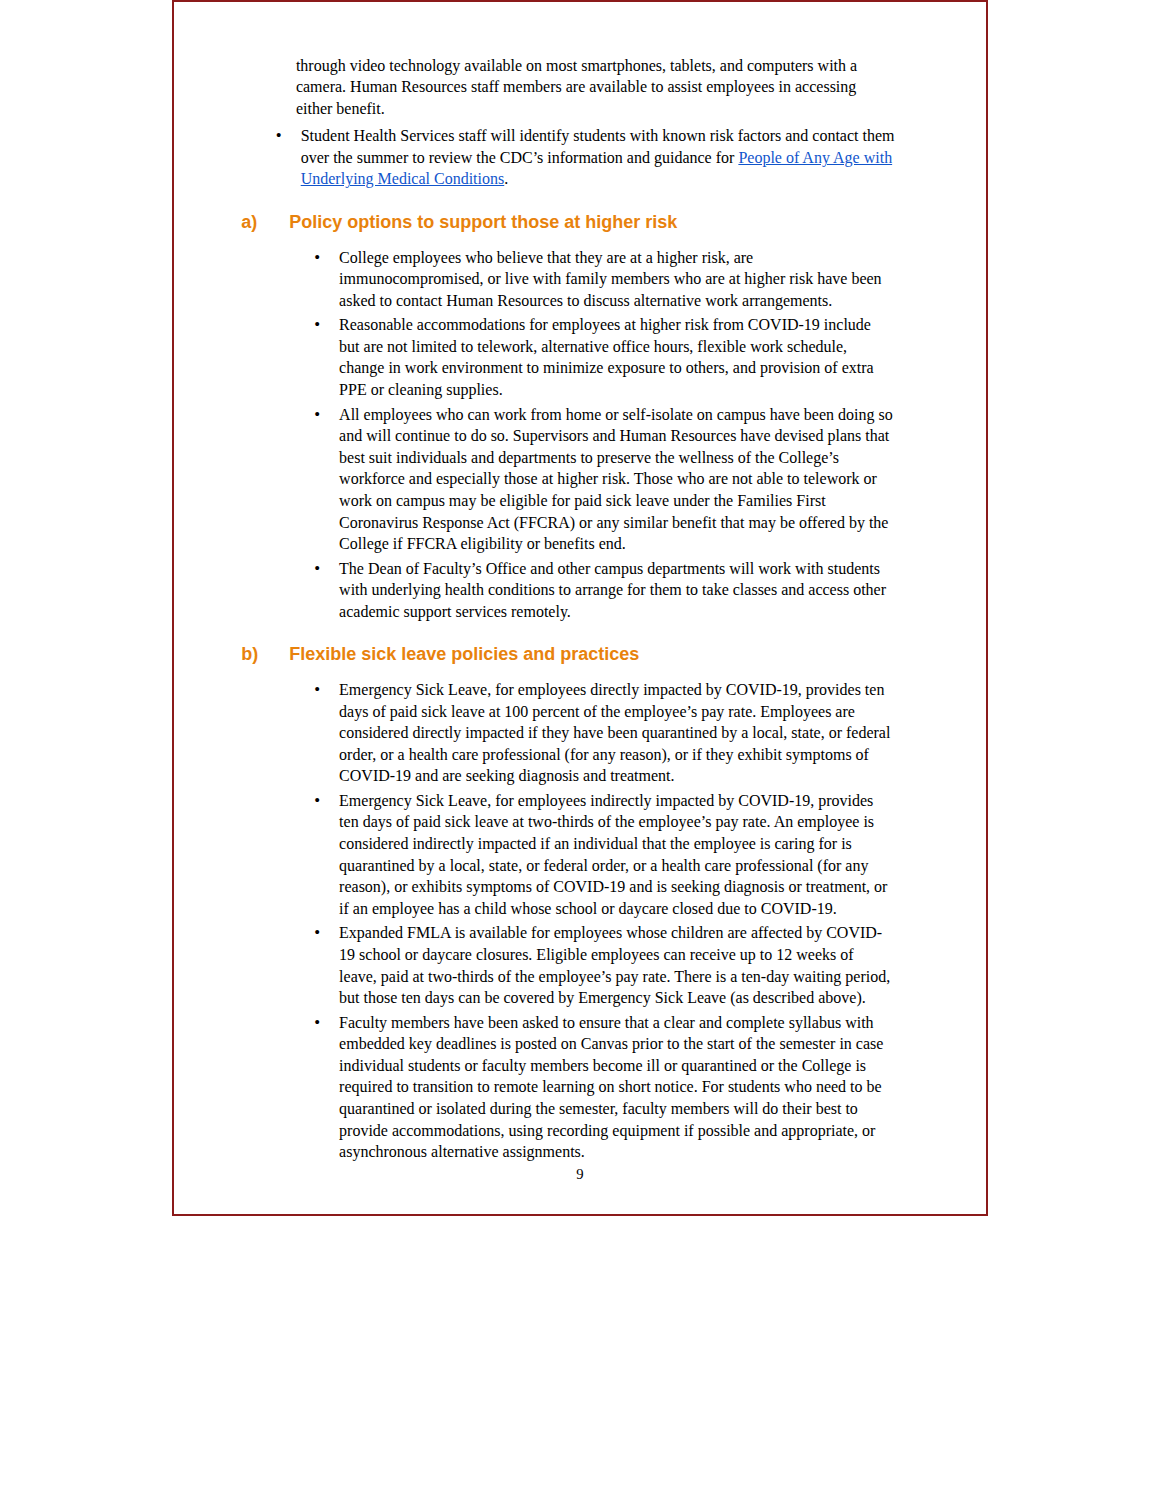through video technology available on most smartphones, tablets, and computers with a camera. Human Resources staff members are available to assist employees in accessing either benefit.
Student Health Services staff will identify students with known risk factors and contact them over the summer to review the CDC’s information and guidance for People of Any Age with Underlying Medical Conditions.
a) Policy options to support those at higher risk
College employees who believe that they are at a higher risk, are immunocompromised, or live with family members who are at higher risk have been asked to contact Human Resources to discuss alternative work arrangements.
Reasonable accommodations for employees at higher risk from COVID-19 include but are not limited to telework, alternative office hours, flexible work schedule, change in work environment to minimize exposure to others, and provision of extra PPE or cleaning supplies.
All employees who can work from home or self-isolate on campus have been doing so and will continue to do so. Supervisors and Human Resources have devised plans that best suit individuals and departments to preserve the wellness of the College’s workforce and especially those at higher risk. Those who are not able to telework or work on campus may be eligible for paid sick leave under the Families First Coronavirus Response Act (FFCRA) or any similar benefit that may be offered by the College if FFCRA eligibility or benefits end.
The Dean of Faculty’s Office and other campus departments will work with students with underlying health conditions to arrange for them to take classes and access other academic support services remotely.
b) Flexible sick leave policies and practices
Emergency Sick Leave, for employees directly impacted by COVID-19, provides ten days of paid sick leave at 100 percent of the employee’s pay rate. Employees are considered directly impacted if they have been quarantined by a local, state, or federal order, or a health care professional (for any reason), or if they exhibit symptoms of COVID-19 and are seeking diagnosis and treatment.
Emergency Sick Leave, for employees indirectly impacted by COVID-19, provides ten days of paid sick leave at two-thirds of the employee’s pay rate. An employee is considered indirectly impacted if an individual that the employee is caring for is quarantined by a local, state, or federal order, or a health care professional (for any reason), or exhibits symptoms of COVID-19 and is seeking diagnosis or treatment, or if an employee has a child whose school or daycare closed due to COVID-19.
Expanded FMLA is available for employees whose children are affected by COVID-19 school or daycare closures. Eligible employees can receive up to 12 weeks of leave, paid at two-thirds of the employee’s pay rate. There is a ten-day waiting period, but those ten days can be covered by Emergency Sick Leave (as described above).
Faculty members have been asked to ensure that a clear and complete syllabus with embedded key deadlines is posted on Canvas prior to the start of the semester in case individual students or faculty members become ill or quarantined or the College is required to transition to remote learning on short notice. For students who need to be quarantined or isolated during the semester, faculty members will do their best to provide accommodations, using recording equipment if possible and appropriate, or asynchronous alternative assignments.
9